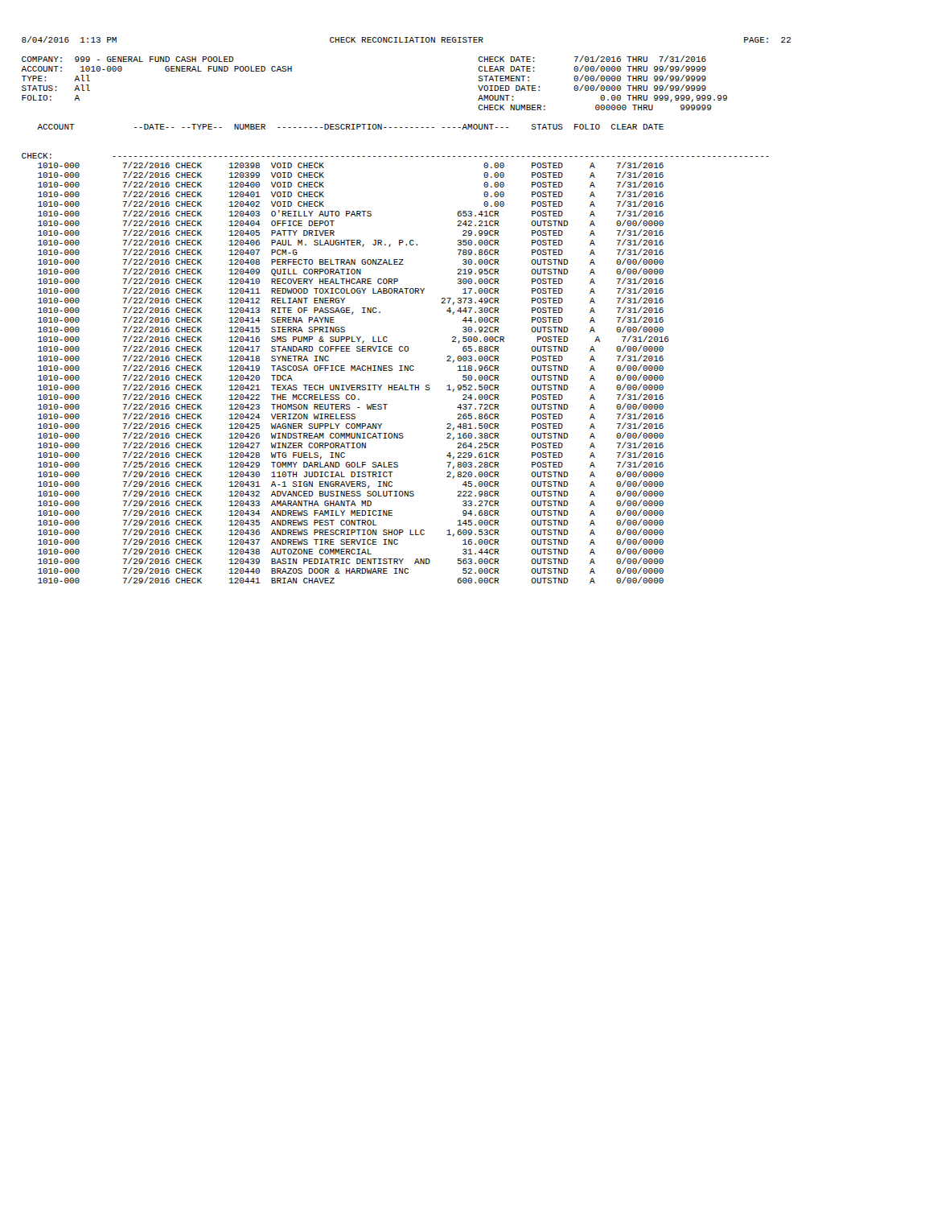8/04/2016 1:13 PM CHECK RECONCILIATION REGISTER PAGE: 22 COMPANY: 999 - GENERAL FUND CASH POOLED CHECK DATE: 7/01/2016 THRU 7/31/2016 ACCOUNT: 1010-000 GENERAL FUND POOLED CASH CLEAR DATE: 0/00/0000 THRU 99/99/9999 TYPE: All STATEMENT: 0/00/0000 THRU 99/99/9999 STATUS: All VOIDED DATE: 0/00/0000 THRU 99/99/9999 FOLIO: A AMOUNT: 0.00 THRU 999,999,999.99 CHECK NUMBER: 000000 THRU 999999 ACCOUNT --DATE-- --TYPE-- NUMBER ---------DESCRIPTION---------- ----AMOUNT--- STATUS FOLIO CLEAR DATE CHECK: ---------------------------------------------------------------------------------------------------------------------------- 1010-000 7/22/2016 CHECK 120398 VOID CHECK 0.00 POSTED A 7/31/2016 1010-000 7/22/2016 CHECK 120399 VOID CHECK 0.00 POSTED A 7/31/2016 1010-000 7/22/2016 CHECK 120400 VOID CHECK 0.00 POSTED A 7/31/2016 1010-000 7/22/2016 CHECK 120401 VOID CHECK 0.00 POSTED A 7/31/2016 1010-000 7/22/2016 CHECK 120402 VOID CHECK 0.00 POSTED A 7/31/2016 1010-000 7/22/2016 CHECK 120403 O'REILLY AUTO PARTS 653.41CR POSTED A 7/31/2016 1010-000 7/22/2016 CHECK 120404 OFFICE DEPOT 242.21CR OUTSTND A 0/00/0000 1010-000 7/22/2016 CHECK 120405 PATTY DRIVER 29.99CR POSTED A 7/31/2016 1010-000 7/22/2016 CHECK 120406 PAUL M. SLAUGHTER, JR., P.C. 350.00CR POSTED A 7/31/2016 1010-000 7/22/2016 CHECK 120407 PCM-G 789.86CR POSTED A 7/31/2016 1010-000 7/22/2016 CHECK 120408 PERFECTO BELTRAN GONZALEZ 30.00CR OUTSTND A 0/00/0000 1010-000 7/22/2016 CHECK 120409 QUILL CORPORATION 219.95CR OUTSTND A 0/00/0000 1010-000 7/22/2016 CHECK 120410 RECOVERY HEALTHCARE CORP 300.00CR POSTED A 7/31/2016 1010-000 7/22/2016 CHECK 120411 REDWOOD TOXICOLOGY LABORATORY 17.00CR POSTED A 7/31/2016 1010-000 7/22/2016 CHECK 120412 RELIANT ENERGY 27,373.49CR POSTED A 7/31/2016 1010-000 7/22/2016 CHECK 120413 RITE OF PASSAGE, INC. 4,447.30CR POSTED A 7/31/2016 1010-000 7/22/2016 CHECK 120414 SERENA PAYNE 44.00CR POSTED A 7/31/2016 1010-000 7/22/2016 CHECK 120415 SIERRA SPRINGS 30.92CR OUTSTND A 0/00/0000 1010-000 7/22/2016 CHECK 120416 SMS PUMP & SUPPLY, LLC 2,500.00CR POSTED A 7/31/2016 1010-000 7/22/2016 CHECK 120417 STANDARD COFFEE SERVICE CO 65.88CR OUTSTND A 0/00/0000 1010-000 7/22/2016 CHECK 120418 SYNETRA INC 2,003.00CR POSTED A 7/31/2016 1010-000 7/22/2016 CHECK 120419 TASCOSA OFFICE MACHINES INC 118.96CR OUTSTND A 0/00/0000 1010-000 7/22/2016 CHECK 120420 TDCA 50.00CR OUTSTND A 0/00/0000 1010-000 7/22/2016 CHECK 120421 TEXAS TECH UNIVERSITY HEALTH S 1,952.50CR OUTSTND A 0/00/0000 1010-000 7/22/2016 CHECK 120422 THE MCCRELESS CO. 24.00CR POSTED A 7/31/2016 1010-000 7/22/2016 CHECK 120423 THOMSON REUTERS - WEST 437.72CR OUTSTND A 0/00/0000 1010-000 7/22/2016 CHECK 120424 VERIZON WIRELESS 265.86CR POSTED A 7/31/2016 1010-000 7/22/2016 CHECK 120425 WAGNER SUPPLY COMPANY 2,481.50CR POSTED A 7/31/2016 1010-000 7/22/2016 CHECK 120426 WINDSTREAM COMMUNICATIONS 2,160.38CR OUTSTND A 0/00/0000 1010-000 7/22/2016 CHECK 120427 WINZER CORPORATION 264.25CR POSTED A 7/31/2016 1010-000 7/22/2016 CHECK 120428 WTG FUELS, INC 4,229.61CR POSTED A 7/31/2016 1010-000 7/25/2016 CHECK 120429 TOMMY DARLAND GOLF SALES 7,803.28CR POSTED A 7/31/2016 1010-000 7/29/2016 CHECK 120430 110TH JUDICIAL DISTRICT 2,820.00CR OUTSTND A 0/00/0000 1010-000 7/29/2016 CHECK 120431 A-1 SIGN ENGRAVERS, INC 45.00CR OUTSTND A 0/00/0000 1010-000 7/29/2016 CHECK 120432 ADVANCED BUSINESS SOLUTIONS 222.98CR OUTSTND A 0/00/0000 1010-000 7/29/2016 CHECK 120433 AMARANTHA GHANTA MD 33.27CR OUTSTND A 0/00/0000 1010-000 7/29/2016 CHECK 120434 ANDREWS FAMILY MEDICINE 94.68CR OUTSTND A 0/00/0000 1010-000 7/29/2016 CHECK 120435 ANDREWS PEST CONTROL 145.00CR OUTSTND A 0/00/0000 1010-000 7/29/2016 CHECK 120436 ANDREWS PRESCRIPTION SHOP LLC 1,609.53CR OUTSTND A 0/00/0000 1010-000 7/29/2016 CHECK 120437 ANDREWS TIRE SERVICE INC 16.00CR OUTSTND A 0/00/0000 1010-000 7/29/2016 CHECK 120438 AUTOZONE COMMERCIAL 31.44CR OUTSTND A 0/00/0000 1010-000 7/29/2016 CHECK 120439 BASIN PEDIATRIC DENTISTRY AND 563.00CR OUTSTND A 0/00/0000 1010-000 7/29/2016 CHECK 120440 BRAZOS DOOR & HARDWARE INC 52.00CR OUTSTND A 0/00/0000 1010-000 7/29/2016 CHECK 120441 BRIAN CHAVEZ 600.00CR OUTSTND A 0/00/0000